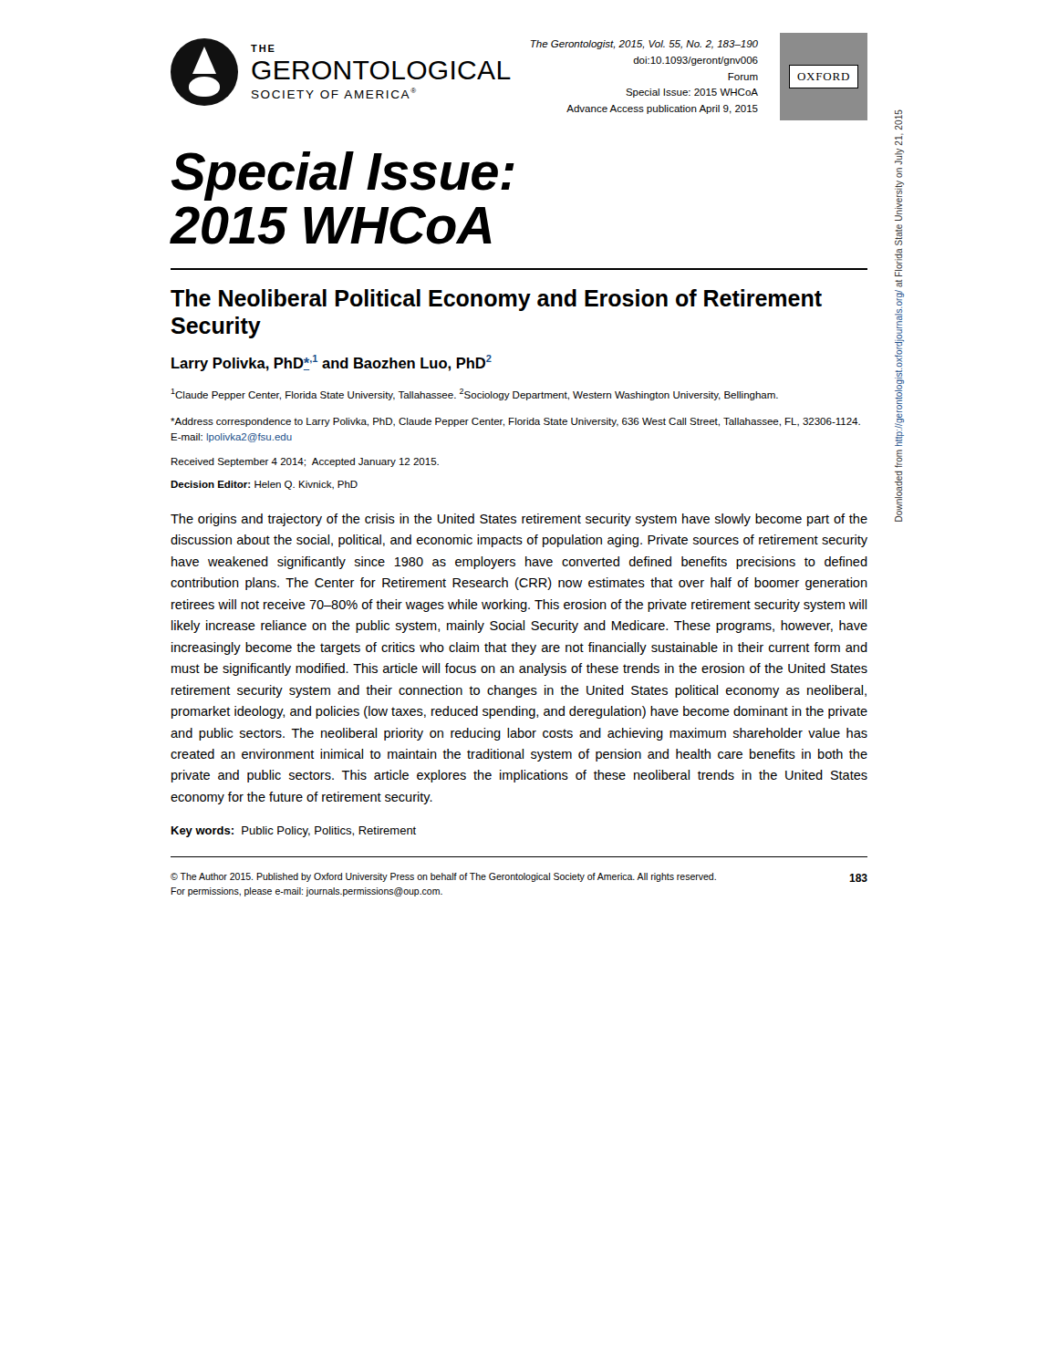Downloaded from http://gerontologist.oxfordjournals.org/ at Florida State University on July 21, 2015
THE GERONTOLOGICAL SOCIETY OF AMERICA®
The Gerontologist, 2015, Vol. 55, No. 2, 183–190
doi:10.1093/geront/gnv006
Forum
Special Issue: 2015 WHCoA
Advance Access publication April 9, 2015
OXFORD
Special Issue:
2015 WHCoA
The Neoliberal Political Economy and Erosion of Retirement Security
Larry Polivka, PhD*,1 and Baozhen Luo, PhD2
1Claude Pepper Center, Florida State University, Tallahassee. 2Sociology Department, Western Washington University, Bellingham.
*Address correspondence to Larry Polivka, PhD, Claude Pepper Center, Florida State University, 636 West Call Street, Tallahassee, FL, 32306-1124. E-mail: lpolivka2@fsu.edu
Received September 4 2014; Accepted January 12 2015.
Decision Editor: Helen Q. Kivnick, PhD
The origins and trajectory of the crisis in the United States retirement security system have slowly become part of the discussion about the social, political, and economic impacts of population aging. Private sources of retirement security have weakened significantly since 1980 as employers have converted defined benefits precisions to defined contribution plans. The Center for Retirement Research (CRR) now estimates that over half of boomer generation retirees will not receive 70–80% of their wages while working. This erosion of the private retirement security system will likely increase reliance on the public system, mainly Social Security and Medicare. These programs, however, have increasingly become the targets of critics who claim that they are not financially sustainable in their current form and must be significantly modified. This article will focus on an analysis of these trends in the erosion of the United States retirement security system and their connection to changes in the United States political economy as neoliberal, promarket ideology, and policies (low taxes, reduced spending, and deregulation) have become dominant in the private and public sectors. The neoliberal priority on reducing labor costs and achieving maximum shareholder value has created an environment inimical to maintain the traditional system of pension and health care benefits in both the private and public sectors. This article explores the implications of these neoliberal trends in the United States economy for the future of retirement security.
Key words: Public Policy, Politics, Retirement
© The Author 2015. Published by Oxford University Press on behalf of The Gerontological Society of America. All rights reserved.
For permissions, please e-mail: journals.permissions@oup.com.
183